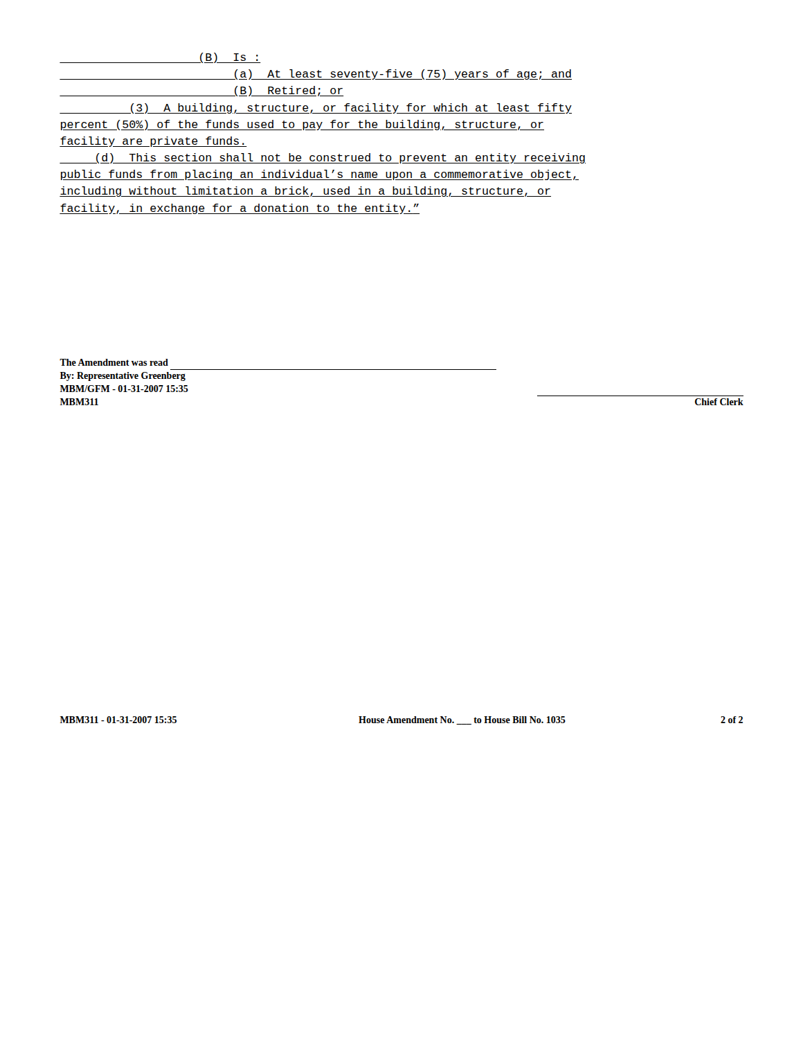(B) Is : (a) At least seventy-five (75) years of age; and (B) Retired; or (3) A building, structure, or facility for which at least fifty percent (50%) of the funds used to pay for the building, structure, or facility are private funds. (d) This section shall not be construed to prevent an entity receiving public funds from placing an individual’s name upon a commemorative object, including without limitation a brick, used in a building, structure, or facility, in exchange for a donation to the entity.”
The Amendment was read
By: Representative Greenberg
MBM/GFM - 01-31-2007 15:35
MBM311
Chief Clerk
MBM311 - 01-31-2007 15:35
House Amendment No. ___ to House Bill No. 1035
2 of 2